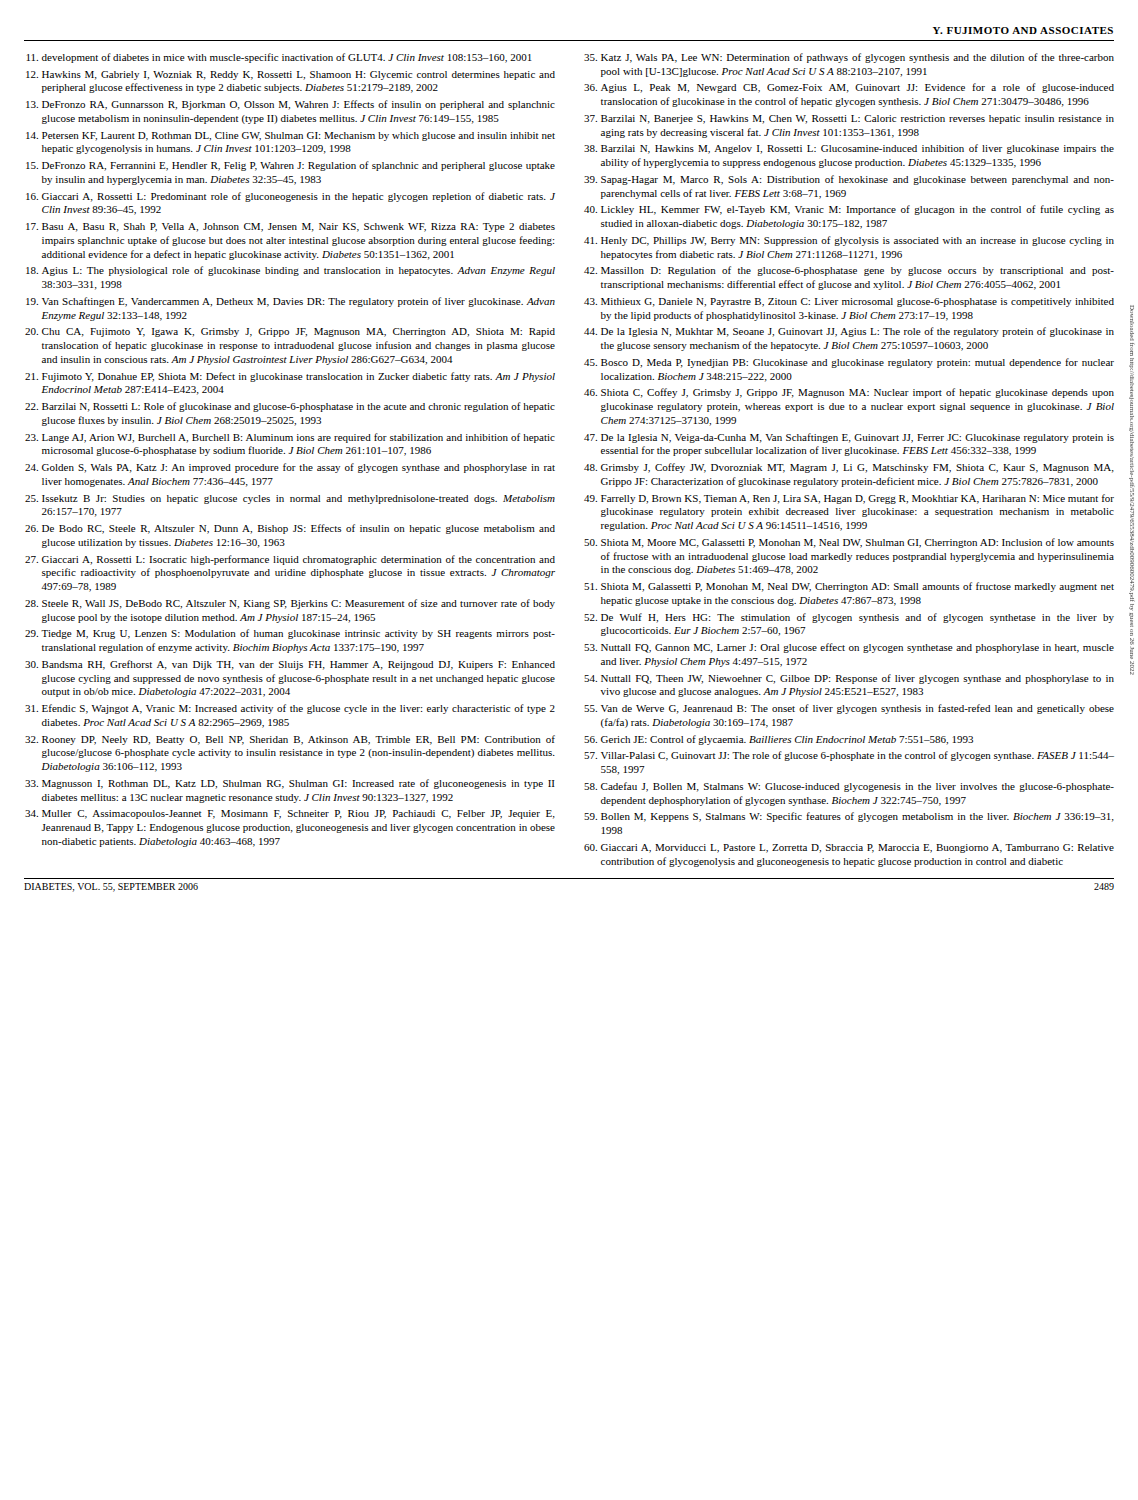Y. FUJIMOTO AND ASSOCIATES
Downloaded from http://diabetesjournals.org/diabetes/article-pdf/55/9/2479/655384/zdb00906002479.pdf by guest on 26 June 2022
development of diabetes in mice with muscle-specific inactivation of GLUT4. J Clin Invest 108:153–160, 2001
Hawkins M, Gabriely I, Wozniak R, Reddy K, Rossetti L, Shamoon H: Glycemic control determines hepatic and peripheral glucose effectiveness in type 2 diabetic subjects. Diabetes 51:2179–2189, 2002
DeFronzo RA, Gunnarsson R, Bjorkman O, Olsson M, Wahren J: Effects of insulin on peripheral and splanchnic glucose metabolism in noninsulin-dependent (type II) diabetes mellitus. J Clin Invest 76:149–155, 1985
Petersen KF, Laurent D, Rothman DL, Cline GW, Shulman GI: Mechanism by which glucose and insulin inhibit net hepatic glycogenolysis in humans. J Clin Invest 101:1203–1209, 1998
DeFronzo RA, Ferrannini E, Hendler R, Felig P, Wahren J: Regulation of splanchnic and peripheral glucose uptake by insulin and hyperglycemia in man. Diabetes 32:35–45, 1983
Giaccari A, Rossetti L: Predominant role of gluconeogenesis in the hepatic glycogen repletion of diabetic rats. J Clin Invest 89:36–45, 1992
Basu A, Basu R, Shah P, Vella A, Johnson CM, Jensen M, Nair KS, Schwenk WF, Rizza RA: Type 2 diabetes impairs splanchnic uptake of glucose but does not alter intestinal glucose absorption during enteral glucose feeding: additional evidence for a defect in hepatic glucokinase activity. Diabetes 50:1351–1362, 2001
Agius L: The physiological role of glucokinase binding and translocation in hepatocytes. Advan Enzyme Regul 38:303–331, 1998
Van Schaftingen E, Vandercammen A, Detheux M, Davies DR: The regulatory protein of liver glucokinase. Advan Enzyme Regul 32:133–148, 1992
Chu CA, Fujimoto Y, Igawa K, Grimsby J, Grippo JF, Magnuson MA, Cherrington AD, Shiota M: Rapid translocation of hepatic glucokinase in response to intraduodenal glucose infusion and changes in plasma glucose and insulin in conscious rats. Am J Physiol Gastrointest Liver Physiol 286:G627–G634, 2004
Fujimoto Y, Donahue EP, Shiota M: Defect in glucokinase translocation in Zucker diabetic fatty rats. Am J Physiol Endocrinol Metab 287:E414–E423, 2004
Barzilai N, Rossetti L: Role of glucokinase and glucose-6-phosphatase in the acute and chronic regulation of hepatic glucose fluxes by insulin. J Biol Chem 268:25019–25025, 1993
Lange AJ, Arion WJ, Burchell A, Burchell B: Aluminum ions are required for stabilization and inhibition of hepatic microsomal glucose-6-phosphatase by sodium fluoride. J Biol Chem 261:101–107, 1986
Golden S, Wals PA, Katz J: An improved procedure for the assay of glycogen synthase and phosphorylase in rat liver homogenates. Anal Biochem 77:436–445, 1977
Issekutz B Jr: Studies on hepatic glucose cycles in normal and methylprednisolone-treated dogs. Metabolism 26:157–170, 1977
De Bodo RC, Steele R, Altszuler N, Dunn A, Bishop JS: Effects of insulin on hepatic glucose metabolism and glucose utilization by tissues. Diabetes 12:16–30, 1963
Giaccari A, Rossetti L: Isocratic high-performance liquid chromatographic determination of the concentration and specific radioactivity of phosphoenolpyruvate and uridine diphosphate glucose in tissue extracts. J Chromatogr 497:69–78, 1989
Steele R, Wall JS, DeBodo RC, Altszuler N, Kiang SP, Bjerkins C: Measurement of size and turnover rate of body glucose pool by the isotope dilution method. Am J Physiol 187:15–24, 1965
Tiedge M, Krug U, Lenzen S: Modulation of human glucokinase intrinsic activity by SH reagents mirrors post-translational regulation of enzyme activity. Biochim Biophys Acta 1337:175–190, 1997
Bandsma RH, Grefhorst A, van Dijk TH, van der Sluijs FH, Hammer A, Reijngoud DJ, Kuipers F: Enhanced glucose cycling and suppressed de novo synthesis of glucose-6-phosphate result in a net unchanged hepatic glucose output in ob/ob mice. Diabetologia 47:2022–2031, 2004
Efendic S, Wajngot A, Vranic M: Increased activity of the glucose cycle in the liver: early characteristic of type 2 diabetes. Proc Natl Acad Sci U S A 82:2965–2969, 1985
Rooney DP, Neely RD, Beatty O, Bell NP, Sheridan B, Atkinson AB, Trimble ER, Bell PM: Contribution of glucose/glucose 6-phosphate cycle activity to insulin resistance in type 2 (non-insulin-dependent) diabetes mellitus. Diabetologia 36:106–112, 1993
Magnusson I, Rothman DL, Katz LD, Shulman RG, Shulman GI: Increased rate of gluconeogenesis in type II diabetes mellitus: a 13C nuclear magnetic resonance study. J Clin Invest 90:1323–1327, 1992
Muller C, Assimacopoulos-Jeannet F, Mosimann F, Schneiter P, Riou JP, Pachiaudi C, Felber JP, Jequier E, Jeanrenaud B, Tappy L: Endogenous glucose production, gluconeogenesis and liver glycogen concentration in obese non-diabetic patients. Diabetologia 40:463–468, 1997
Katz J, Wals PA, Lee WN: Determination of pathways of glycogen synthesis and the dilution of the three-carbon pool with [U-13C]glucose. Proc Natl Acad Sci U S A 88:2103–2107, 1991
Agius L, Peak M, Newgard CB, Gomez-Foix AM, Guinovart JJ: Evidence for a role of glucose-induced translocation of glucokinase in the control of hepatic glycogen synthesis. J Biol Chem 271:30479–30486, 1996
Barzilai N, Banerjee S, Hawkins M, Chen W, Rossetti L: Caloric restriction reverses hepatic insulin resistance in aging rats by decreasing visceral fat. J Clin Invest 101:1353–1361, 1998
Barzilai N, Hawkins M, Angelov I, Rossetti L: Glucosamine-induced inhibition of liver glucokinase impairs the ability of hyperglycemia to suppress endogenous glucose production. Diabetes 45:1329–1335, 1996
Sapag-Hagar M, Marco R, Sols A: Distribution of hexokinase and glucokinase between parenchymal and non-parenchymal cells of rat liver. FEBS Lett 3:68–71, 1969
Lickley HL, Kemmer FW, el-Tayeb KM, Vranic M: Importance of glucagon in the control of futile cycling as studied in alloxan-diabetic dogs. Diabetologia 30:175–182, 1987
Henly DC, Phillips JW, Berry MN: Suppression of glycolysis is associated with an increase in glucose cycling in hepatocytes from diabetic rats. J Biol Chem 271:11268–11271, 1996
Massillon D: Regulation of the glucose-6-phosphatase gene by glucose occurs by transcriptional and post-transcriptional mechanisms: differential effect of glucose and xylitol. J Biol Chem 276:4055–4062, 2001
Mithieux G, Daniele N, Payrastre B, Zitoun C: Liver microsomal glucose-6-phosphatase is competitively inhibited by the lipid products of phosphatidylinositol 3-kinase. J Biol Chem 273:17–19, 1998
De la Iglesia N, Mukhtar M, Seoane J, Guinovart JJ, Agius L: The role of the regulatory protein of glucokinase in the glucose sensory mechanism of the hepatocyte. J Biol Chem 275:10597–10603, 2000
Bosco D, Meda P, Iynedjian PB: Glucokinase and glucokinase regulatory protein: mutual dependence for nuclear localization. Biochem J 348:215–222, 2000
Shiota C, Coffey J, Grimsby J, Grippo JF, Magnuson MA: Nuclear import of hepatic glucokinase depends upon glucokinase regulatory protein, whereas export is due to a nuclear export signal sequence in glucokinase. J Biol Chem 274:37125–37130, 1999
De la Iglesia N, Veiga-da-Cunha M, Van Schaftingen E, Guinovart JJ, Ferrer JC: Glucokinase regulatory protein is essential for the proper subcellular localization of liver glucokinase. FEBS Lett 456:332–338, 1999
Grimsby J, Coffey JW, Dvorozniak MT, Magram J, Li G, Matschinsky FM, Shiota C, Kaur S, Magnuson MA, Grippo JF: Characterization of glucokinase regulatory protein-deficient mice. J Biol Chem 275:7826–7831, 2000
Farrelly D, Brown KS, Tieman A, Ren J, Lira SA, Hagan D, Gregg R, Mookhtiar KA, Hariharan N: Mice mutant for glucokinase regulatory protein exhibit decreased liver glucokinase: a sequestration mechanism in metabolic regulation. Proc Natl Acad Sci U S A 96:14511–14516, 1999
Shiota M, Moore MC, Galassetti P, Monohan M, Neal DW, Shulman GI, Cherrington AD: Inclusion of low amounts of fructose with an intraduodenal glucose load markedly reduces postprandial hyperglycemia and hyperinsulinemia in the conscious dog. Diabetes 51:469–478, 2002
Shiota M, Galassetti P, Monohan M, Neal DW, Cherrington AD: Small amounts of fructose markedly augment net hepatic glucose uptake in the conscious dog. Diabetes 47:867–873, 1998
De Wulf H, Hers HG: The stimulation of glycogen synthesis and of glycogen synthetase in the liver by glucocorticoids. Eur J Biochem 2:57–60, 1967
Nuttall FQ, Gannon MC, Larner J: Oral glucose effect on glycogen synthetase and phosphorylase in heart, muscle and liver. Physiol Chem Phys 4:497–515, 1972
Nuttall FQ, Theen JW, Niewoehner C, Gilboe DP: Response of liver glycogen synthase and phosphorylase to in vivo glucose and glucose analogues. Am J Physiol 245:E521–E527, 1983
Van de Werve G, Jeanrenaud B: The onset of liver glycogen synthesis in fasted-refed lean and genetically obese (fa/fa) rats. Diabetologia 30:169–174, 1987
Gerich JE: Control of glycaemia. Baillieres Clin Endocrinol Metab 7:551–586, 1993
Villar-Palasi C, Guinovart JJ: The role of glucose 6-phosphate in the control of glycogen synthase. FASEB J 11:544–558, 1997
Cadefau J, Bollen M, Stalmans W: Glucose-induced glycogenesis in the liver involves the glucose-6-phosphate-dependent dephosphorylation of glycogen synthase. Biochem J 322:745–750, 1997
Bollen M, Keppens S, Stalmans W: Specific features of glycogen metabolism in the liver. Biochem J 336:19–31, 1998
Giaccari A, Morviducci L, Pastore L, Zorretta D, Sbraccia P, Maroccia E, Buongiorno A, Tamburrano G: Relative contribution of glycogenolysis and gluconeogenesis to hepatic glucose production in control and diabetic
DIABETES, VOL. 55, SEPTEMBER 2006 2489